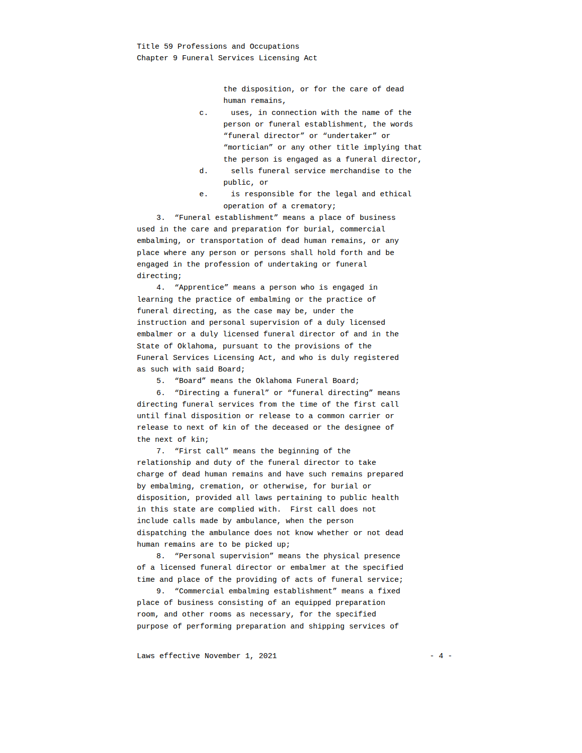Title 59 Professions and Occupations
Chapter 9 Funeral Services Licensing Act
the disposition, or for the care of dead
human remains,
c. uses, in connection with the name of the
person or funeral establishment, the words
“funeral director” or “undertaker” or
“mortician” or any other title implying that
the person is engaged as a funeral director,
d. sells funeral service merchandise to the
public, or
e. is responsible for the legal and ethical
operation of a crematory;
3. “Funeral establishment” means a place of business
used in the care and preparation for burial, commercial
embalming, or transportation of dead human remains, or any
place where any person or persons shall hold forth and be
engaged in the profession of undertaking or funeral
directing;
4. “Apprentice” means a person who is engaged in
learning the practice of embalming or the practice of
funeral directing, as the case may be, under the
instruction and personal supervision of a duly licensed
embalmer or a duly licensed funeral director of and in the
State of Oklahoma, pursuant to the provisions of the
Funeral Services Licensing Act, and who is duly registered
as such with said Board;
5. “Board” means the Oklahoma Funeral Board;
6. “Directing a funeral” or “funeral directing” means
directing funeral services from the time of the first call
until final disposition or release to a common carrier or
release to next of kin of the deceased or the designee of
the next of kin;
7. “First call” means the beginning of the
relationship and duty of the funeral director to take
charge of dead human remains and have such remains prepared
by embalming, cremation, or otherwise, for burial or
disposition, provided all laws pertaining to public health
in this state are complied with. First call does not
include calls made by ambulance, when the person
dispatching the ambulance does not know whether or not dead
human remains are to be picked up;
8. “Personal supervision” means the physical presence
of a licensed funeral director or embalmer at the specified
time and place of the providing of acts of funeral service;
9. “Commercial embalming establishment” means a fixed
place of business consisting of an equipped preparation
room, and other rooms as necessary, for the specified
purpose of performing preparation and shipping services of
Laws effective November 1, 2021 - 4 -